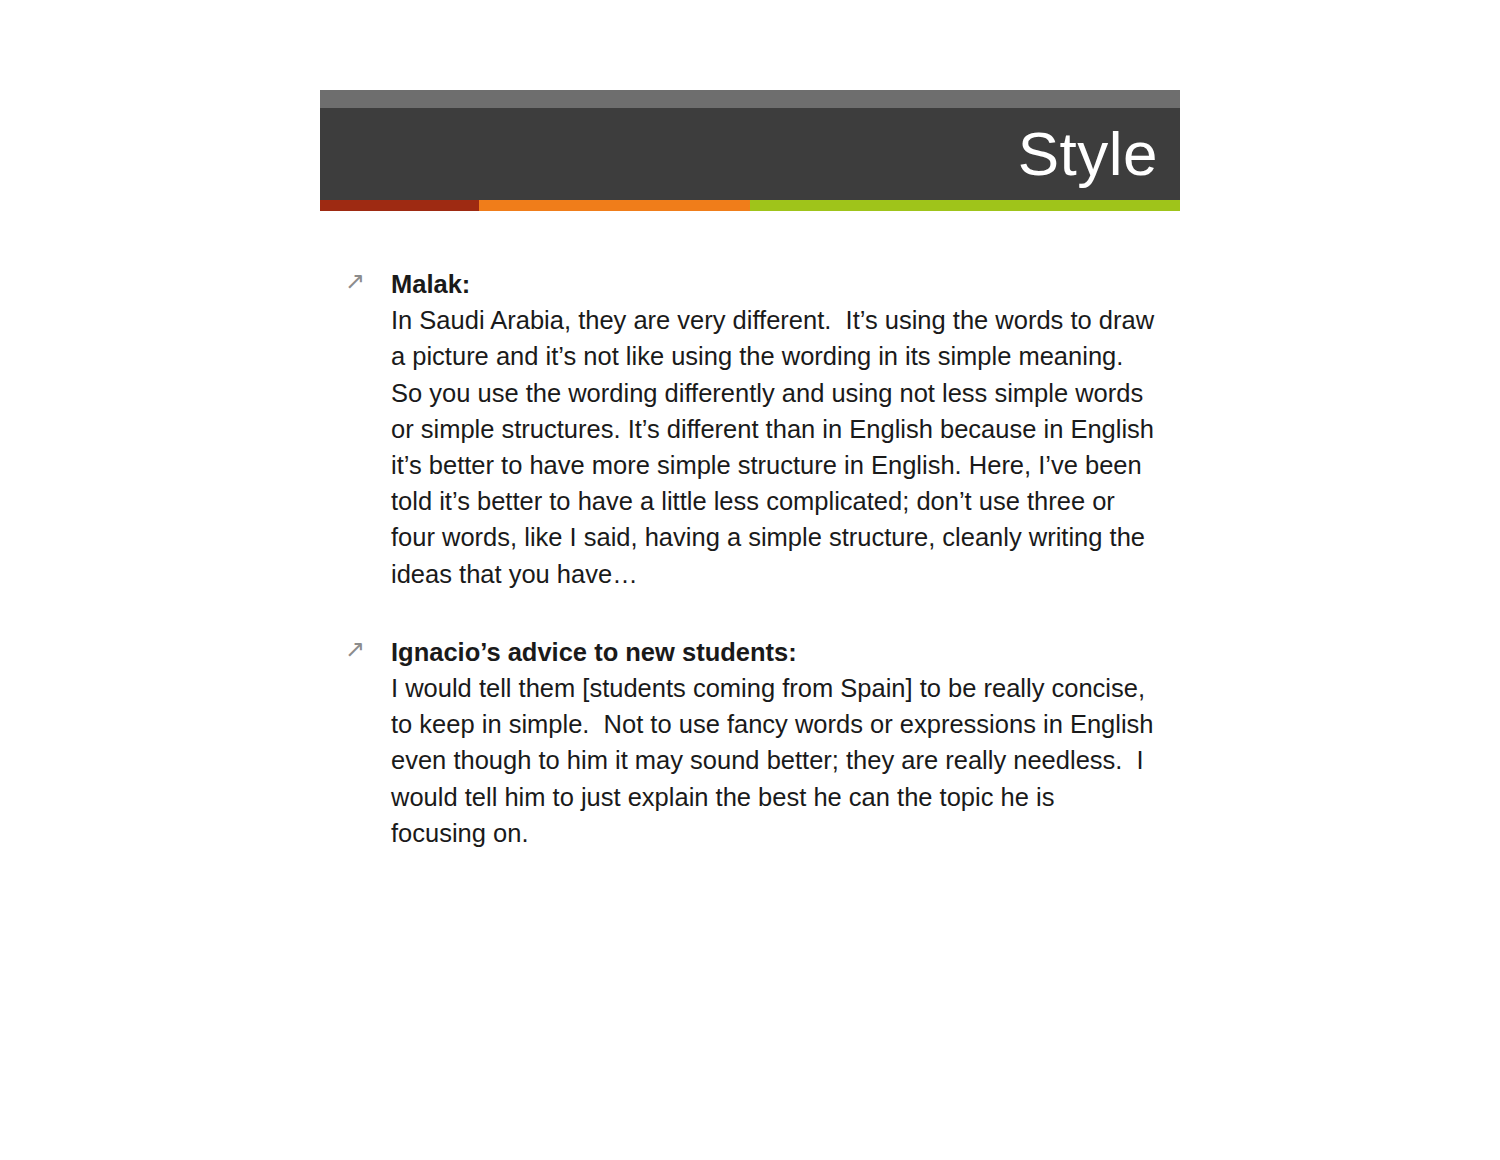Style
Malak:
In Saudi Arabia, they are very different. It’s using the words to draw a picture and it’s not like using the wording in its simple meaning. So you use the wording differently and using not less simple words or simple structures. It’s different than in English because in English it’s better to have more simple structure in English. Here, I’ve been told it’s better to have a little less complicated; don’t use three or four words, like I said, having a simple structure, cleanly writing the ideas that you have…
Ignacio’s advice to new students:
I would tell them [students coming from Spain] to be really concise, to keep in simple. Not to use fancy words or expressions in English even though to him it may sound better; they are really needless. I would tell him to just explain the best he can the topic he is focusing on.